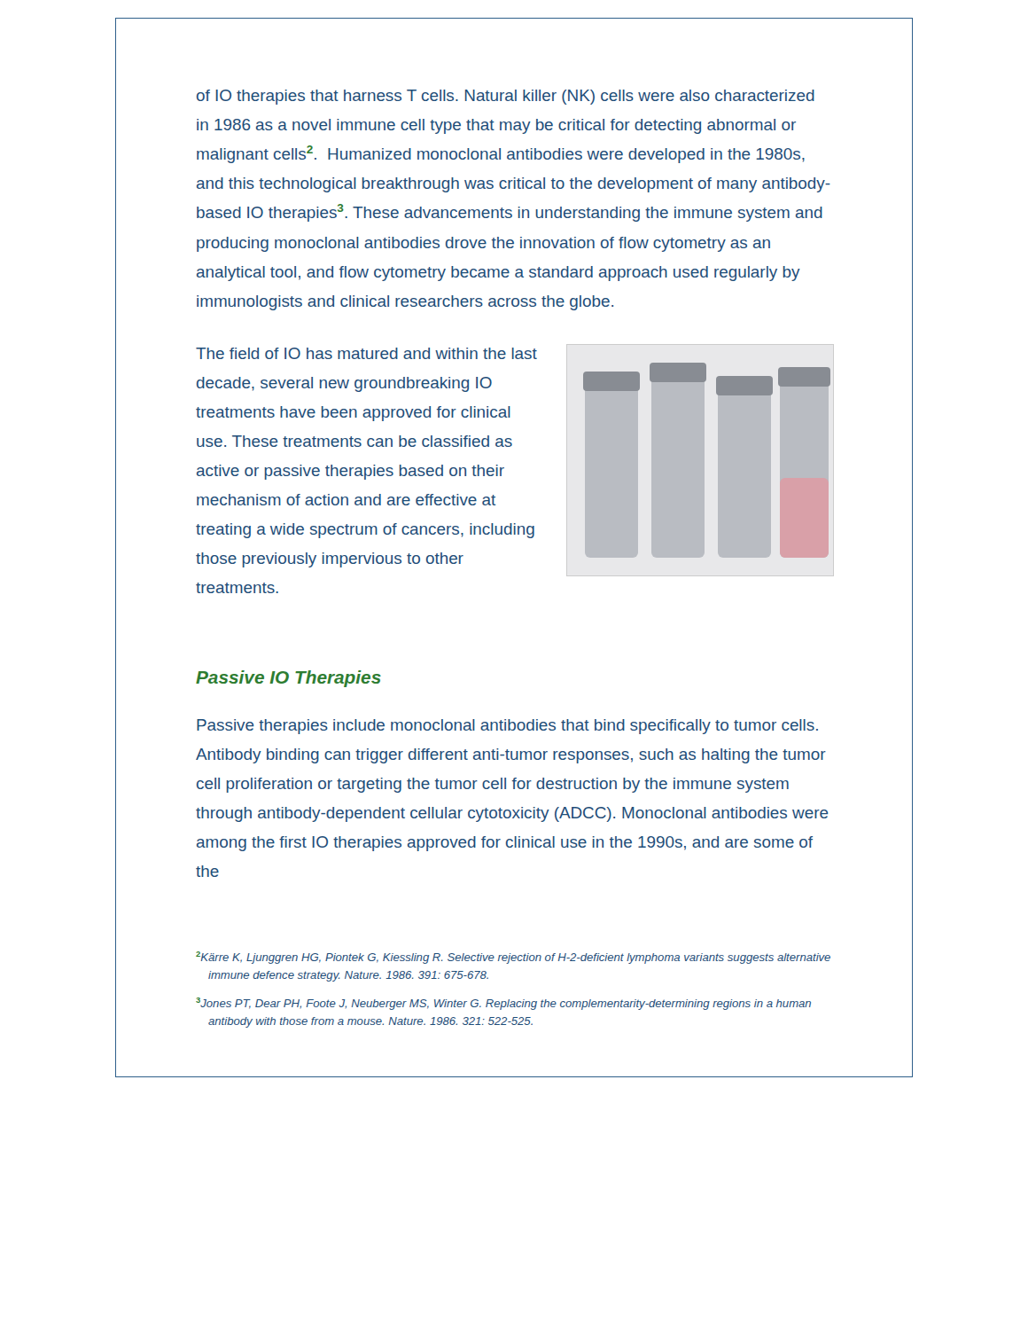of IO therapies that harness T cells. Natural killer (NK) cells were also characterized in 1986 as a novel immune cell type that may be critical for detecting abnormal or malignant cells2. Humanized monoclonal antibodies were developed in the 1980s, and this technological breakthrough was critical to the development of many antibody-based IO therapies3. These advancements in understanding the immune system and producing monoclonal antibodies drove the innovation of flow cytometry as an analytical tool, and flow cytometry became a standard approach used regularly by immunologists and clinical researchers across the globe.
The field of IO has matured and within the last decade, several new groundbreaking IO treatments have been approved for clinical use. These treatments can be classified as active or passive therapies based on their mechanism of action and are effective at treating a wide spectrum of cancers, including those previously impervious to other treatments.
Passive IO Therapies
Passive therapies include monoclonal antibodies that bind specifically to tumor cells. Antibody binding can trigger different anti-tumor responses, such as halting the tumor cell proliferation or targeting the tumor cell for destruction by the immune system through antibody-dependent cellular cytotoxicity (ADCC). Monoclonal antibodies were among the first IO therapies approved for clinical use in the 1990s, and are some of the
2Kärre K, Ljunggren HG, Piontek G, Kiessling R. Selective rejection of H-2-deficient lymphoma variants suggests alternative immune defence strategy. Nature. 1986. 391: 675-678.
3Jones PT, Dear PH, Foote J, Neuberger MS, Winter G. Replacing the complementarity-determining regions in a human antibody with those from a mouse. Nature. 1986. 321: 522-525.